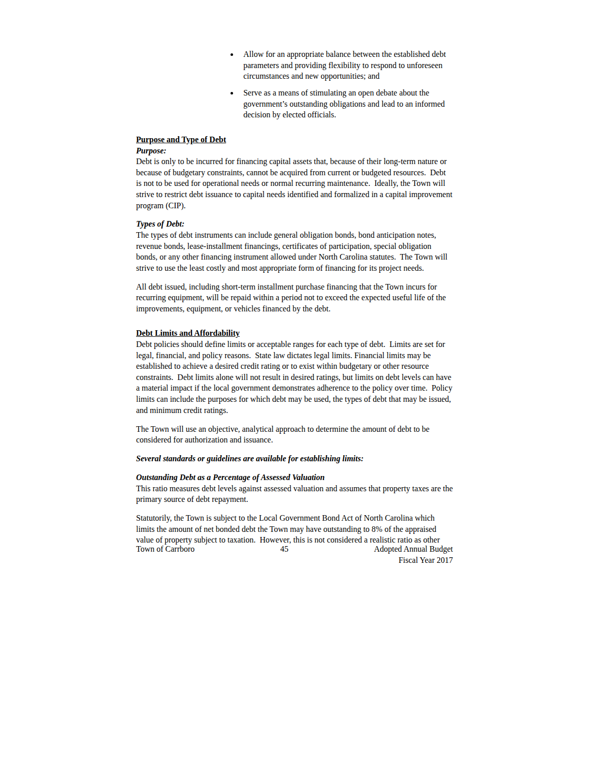Allow for an appropriate balance between the established debt parameters and providing flexibility to respond to unforeseen circumstances and new opportunities; and
Serve as a means of stimulating an open debate about the government’s outstanding obligations and lead to an informed decision by elected officials.
Purpose and Type of Debt
Purpose:
Debt is only to be incurred for financing capital assets that, because of their long-term nature or because of budgetary constraints, cannot be acquired from current or budgeted resources. Debt is not to be used for operational needs or normal recurring maintenance. Ideally, the Town will strive to restrict debt issuance to capital needs identified and formalized in a capital improvement program (CIP).
Types of Debt:
The types of debt instruments can include general obligation bonds, bond anticipation notes, revenue bonds, lease-installment financings, certificates of participation, special obligation bonds, or any other financing instrument allowed under North Carolina statutes. The Town will strive to use the least costly and most appropriate form of financing for its project needs.
All debt issued, including short-term installment purchase financing that the Town incurs for recurring equipment, will be repaid within a period not to exceed the expected useful life of the improvements, equipment, or vehicles financed by the debt.
Debt Limits and Affordability
Debt policies should define limits or acceptable ranges for each type of debt. Limits are set for legal, financial, and policy reasons. State law dictates legal limits. Financial limits may be established to achieve a desired credit rating or to exist within budgetary or other resource constraints. Debt limits alone will not result in desired ratings, but limits on debt levels can have a material impact if the local government demonstrates adherence to the policy over time. Policy limits can include the purposes for which debt may be used, the types of debt that may be issued, and minimum credit ratings.
The Town will use an objective, analytical approach to determine the amount of debt to be considered for authorization and issuance.
Several standards or guidelines are available for establishing limits:
Outstanding Debt as a Percentage of Assessed Valuation
This ratio measures debt levels against assessed valuation and assumes that property taxes are the primary source of debt repayment.
Statutorily, the Town is subject to the Local Government Bond Act of North Carolina which limits the amount of net bonded debt the Town may have outstanding to 8% of the appraised value of property subject to taxation. However, this is not considered a realistic ratio as other
Town of Carrboro
45
Adopted Annual Budget
Fiscal Year 2017